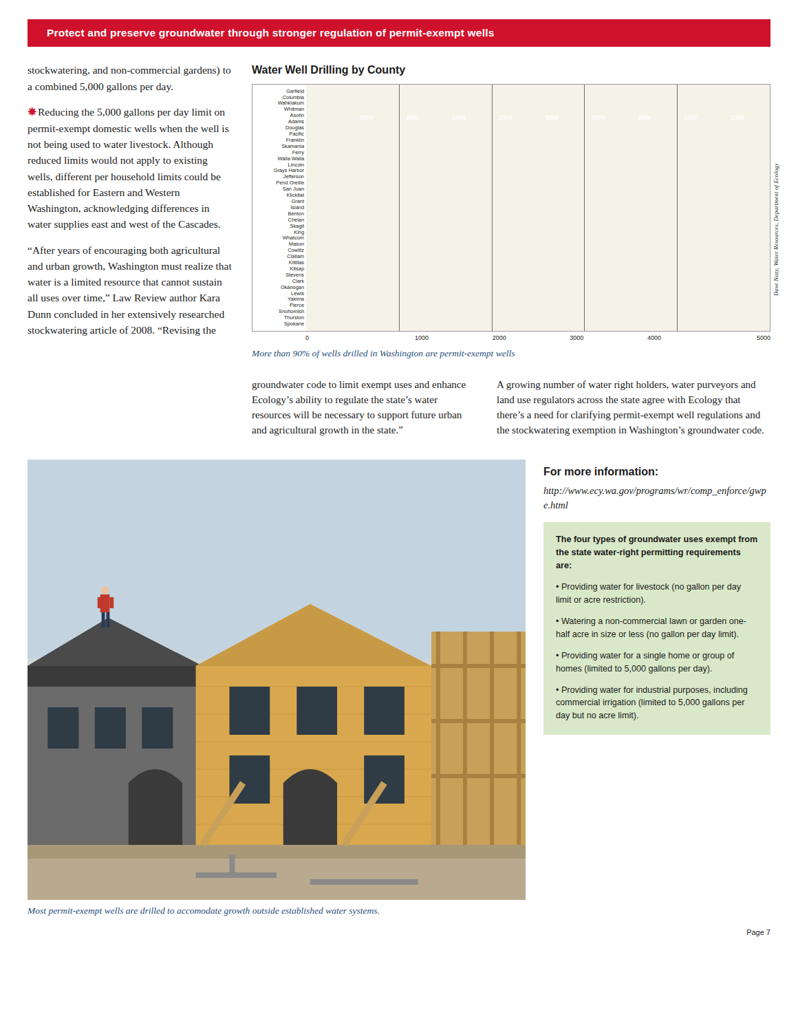Protect and preserve groundwater through stronger regulation of permit-exempt wells
stockwatering, and non-commercial gardens) to a combined 5,000 gallons per day.
✵Reducing the 5,000 gallons per day limit on permit-exempt domestic wells when the well is not being used to water livestock. Although reduced limits would not apply to existing wells, different per household limits could be established for Eastern and Western Washington, acknowledging differences in water supplies east and west of the Cascades.
“After years of encouraging both agricultural and urban growth, Washington must realize that water is a limited resource that cannot sustain all uses over time,” Law Review author Kara Dunn concluded in her extensively researched stockwatering article of 2008. “Revising the
Water Well Drilling by County
Garfield
Columbia
Wahkiakum
Whitman
Asotin
Adams
Douglas
Pacific
Franklin
Skamania
Ferry
Walla Walla
Lincoln
Grays Harbor
Jefferson
Pend Oreille
San Juan
Klickitat
Grant
Island
Benton
Chelan
Skagit
King
Whatcom
Mason
Cowlitz
Clallam
Kittitas
Kitsap
Stevens
Clark
Okanogan
Lewis
Yakima
Pierce
Snohomish
Thurston
Spokane
200020012002200320042005200620072008
010002000300040005000
Dave Nazy, Water Resources, Department of Ecology
More than 90% of wells drilled in Washington are permit-exempt wells
groundwater code to limit exempt uses and enhance Ecology’s ability to regulate the state’s water resources will be necessary to support future urban and agricultural growth in the state.”
A growing number of water right holders, water purveyors and land use regulators across the state agree with Ecology that there’s a need for clarifying permit-exempt well regulations and the stockwatering exemption in Washington’s groundwater code.
Ecology photo
Most permit-exempt wells are drilled to accomodate growth outside established water systems.
For more information:
http://www.ecy.wa.gov/programs/wr/comp_enforce/gwpe.html
The four types of groundwater uses exempt from the state water-right permitting requirements are:
• Providing water for livestock (no gallon per day limit or acre restriction).
• Watering a non-commercial lawn or garden one-half acre in size or less (no gallon per day limit).
• Providing water for a single home or group of homes (limited to 5,000 gallons per day).
• Providing water for industrial purposes, including commercial irrigation (limited to 5,000 gallons per day but no acre limit).
Page 7